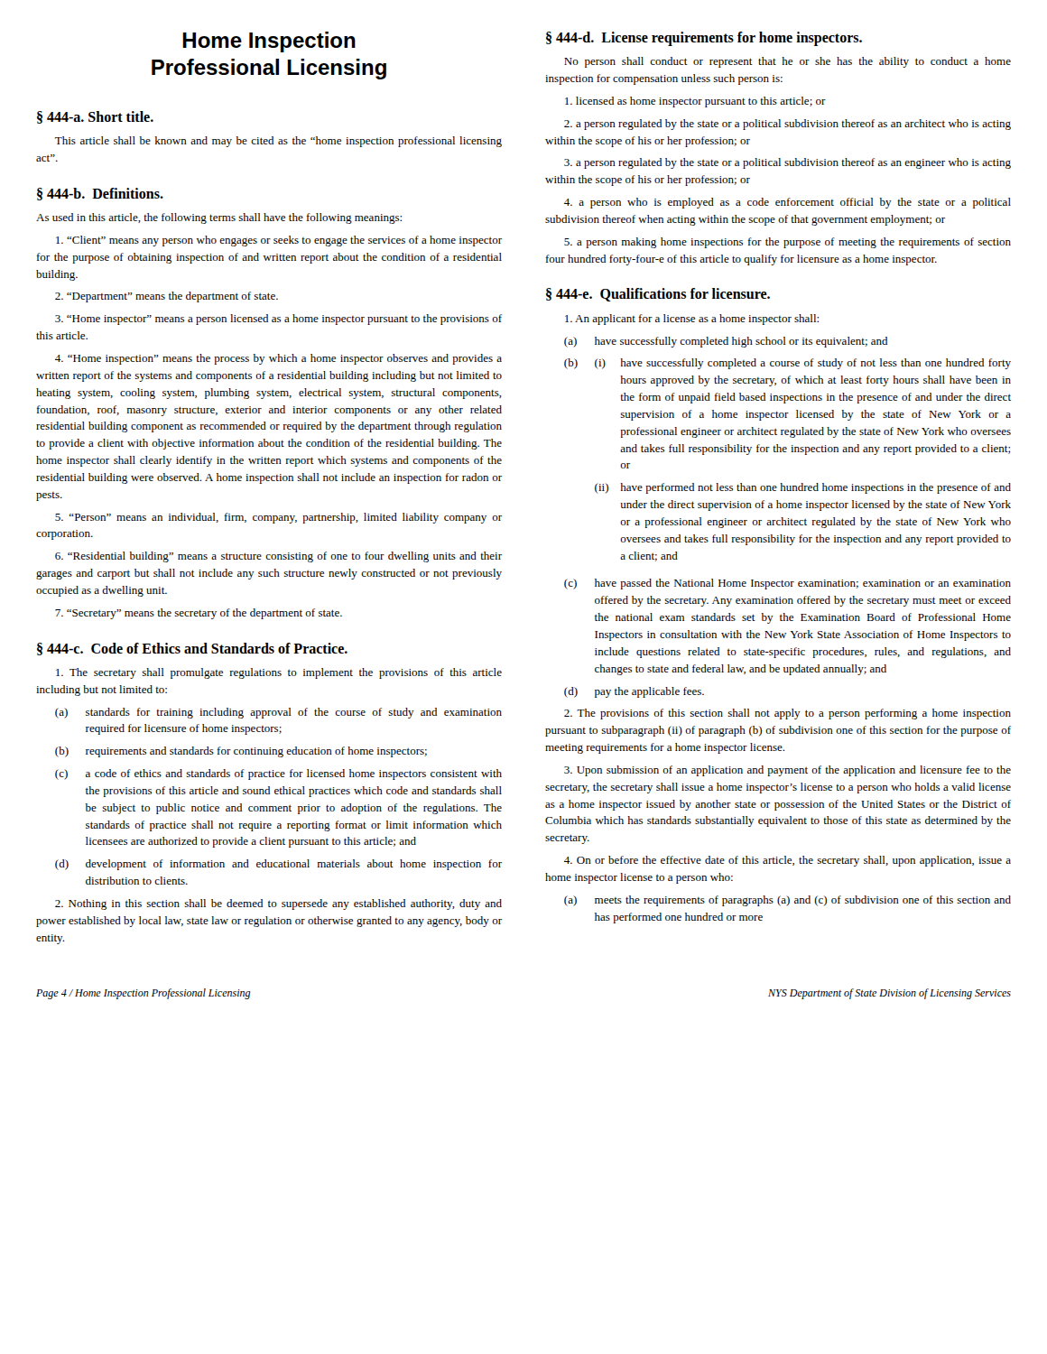Home Inspection
Professional Licensing
§ 444-a. Short title.
This article shall be known and may be cited as the “home inspection professional licensing act”.
§ 444-b. Definitions.
As used in this article, the following terms shall have the following meanings:
1. “Client” means any person who engages or seeks to engage the services of a home inspector for the purpose of obtaining inspection of and written report about the condition of a residential building.
2. “Department” means the department of state.
3. “Home inspector” means a person licensed as a home inspector pursuant to the provisions of this article.
4. “Home inspection” means the process by which a home inspector observes and provides a written report of the systems and components of a residential building including but not limited to heating system, cooling system, plumbing system, electrical system, structural components, foundation, roof, masonry structure, exterior and interior components or any other related residential building component as recommended or required by the department through regulation to provide a client with objective information about the condition of the residential building. The home inspector shall clearly identify in the written report which systems and components of the residential building were observed. A home inspection shall not include an inspection for radon or pests.
5. “Person” means an individual, firm, company, partnership, limited liability company or corporation.
6. “Residential building” means a structure consisting of one to four dwelling units and their garages and carport but shall not include any such structure newly constructed or not previously occupied as a dwelling unit.
7. “Secretary” means the secretary of the department of state.
§ 444-c. Code of Ethics and Standards of Practice.
1. The secretary shall promulgate regulations to implement the provisions of this article including but not limited to:
(a)
standards for training including approval of the course of study and examination required for licensure of home inspectors;
(b)
requirements and standards for continuing education of home inspectors;
(c)
a code of ethics and standards of practice for licensed home inspectors consistent with the provisions of this article and sound ethical practices which code and standards shall be subject to public notice and comment prior to adoption of the regulations. The standards of practice shall not require a reporting format or limit information which licensees are authorized to provide a client pursuant to this article; and
(d)
development of information and educational materials about home inspection for distribution to clients.
2. Nothing in this section shall be deemed to supersede any established authority, duty and power established by local law, state law or regulation or otherwise granted to any agency, body or entity.
§ 444-d. License requirements for home inspectors.
No person shall conduct or represent that he or she has the ability to conduct a home inspection for compensation unless such person is:
1. licensed as home inspector pursuant to this article; or
2. a person regulated by the state or a political subdivision thereof as an architect who is acting within the scope of his or her profession; or
3. a person regulated by the state or a political subdivision thereof as an engineer who is acting within the scope of his or her profession; or
4. a person who is employed as a code enforcement official by the state or a political subdivision thereof when acting within the scope of that government employment; or
5. a person making home inspections for the purpose of meeting the requirements of section four hundred forty-four-e of this article to qualify for licensure as a home inspector.
§ 444-e. Qualifications for licensure.
1. An applicant for a license as a home inspector shall:
(a)
have successfully completed high school or its equivalent; and
(b)
(i)
have successfully completed a course of study of not less than one hundred forty hours approved by the secretary, of which at least forty hours shall have been in the form of unpaid field based inspections in the presence of and under the direct supervision of a home inspector licensed by the state of New York or a professional engineer or architect regulated by the state of New York who oversees and takes full responsibility for the inspection and any report provided to a client; or
(ii)
have performed not less than one hundred home inspections in the presence of and under the direct supervision of a home inspector licensed by the state of New York or a professional engineer or architect regulated by the state of New York who oversees and takes full responsibility for the inspection and any report provided to a client; and
(c)
have passed the National Home Inspector examination; examination or an examination offered by the secretary. Any examination offered by the secretary must meet or exceed the national exam standards set by the Examination Board of Professional Home Inspectors in consultation with the New York State Association of Home Inspectors to include questions related to state-specific procedures, rules, and regulations, and changes to state and federal law, and be updated annually; and
(d)
pay the applicable fees.
2. The provisions of this section shall not apply to a person performing a home inspection pursuant to subparagraph (ii) of paragraph (b) of subdivision one of this section for the purpose of meeting requirements for a home inspector license.
3. Upon submission of an application and payment of the application and licensure fee to the secretary, the secretary shall issue a home inspector’s license to a person who holds a valid license as a home inspector issued by another state or possession of the United States or the District of Columbia which has standards substantially equivalent to those of this state as determined by the secretary.
4. On or before the effective date of this article, the secretary shall, upon application, issue a home inspector license to a person who:
(a)
meets the requirements of paragraphs (a) and (c) of subdivision one of this section and has performed one hundred or more
Page 4 / Home Inspection Professional Licensing
NYS Department of State Division of Licensing Services